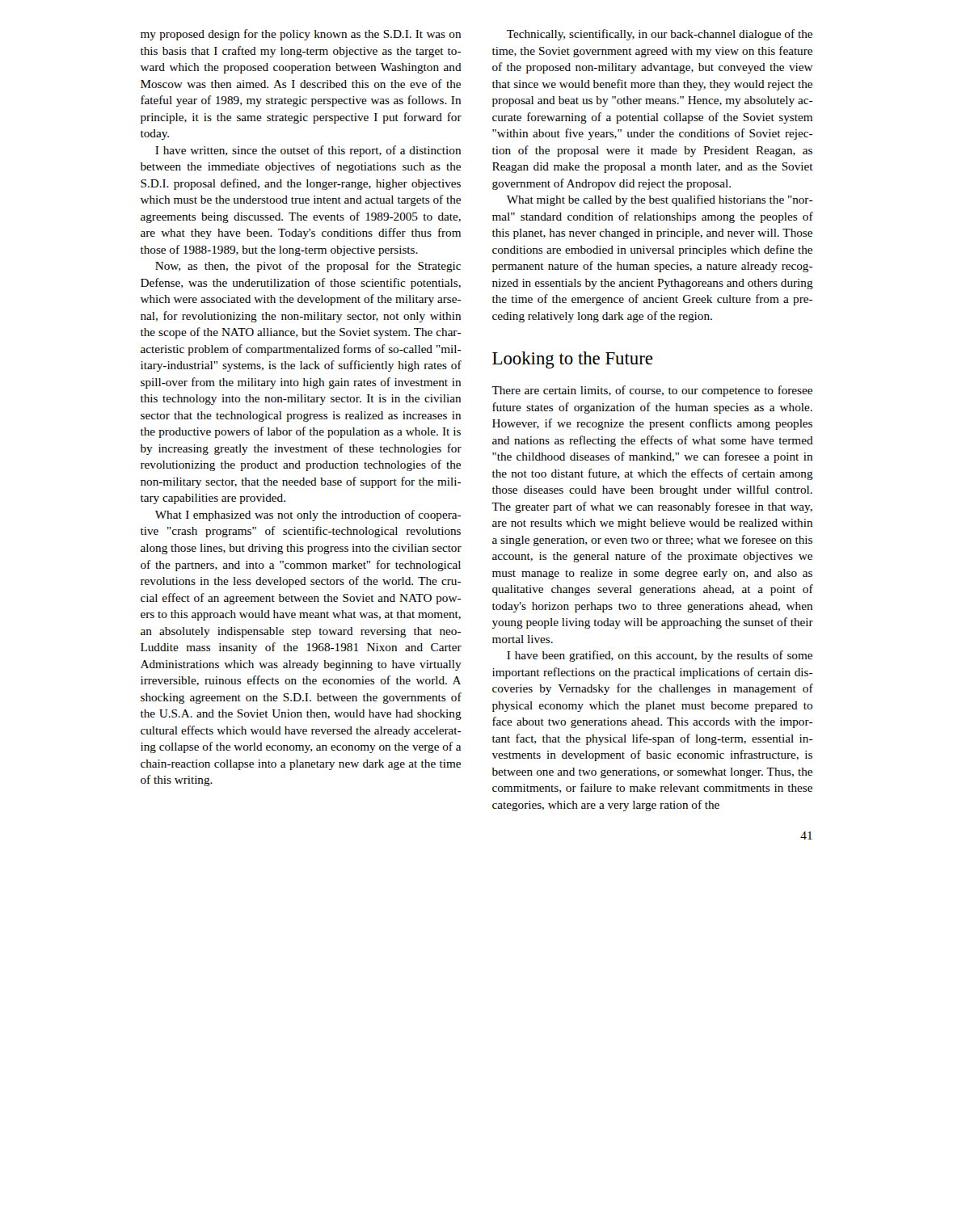my proposed design for the policy known as the S.D.I. It was on this basis that I crafted my long-term objective as the target toward which the proposed cooperation between Washington and Moscow was then aimed. As I described this on the eve of the fateful year of 1989, my strategic perspective was as follows. In principle, it is the same strategic perspective I put forward for today.
I have written, since the outset of this report, of a distinction between the immediate objectives of negotiations such as the S.D.I. proposal defined, and the longer-range, higher objectives which must be the understood true intent and actual targets of the agreements being discussed. The events of 1989-2005 to date, are what they have been. Today's conditions differ thus from those of 1988-1989, but the long-term objective persists.
Now, as then, the pivot of the proposal for the Strategic Defense, was the underutilization of those scientific potentials, which were associated with the development of the military arsenal, for revolutionizing the non-military sector, not only within the scope of the NATO alliance, but the Soviet system. The characteristic problem of compartmentalized forms of so-called "military-industrial" systems, is the lack of sufficiently high rates of spill-over from the military into high gain rates of investment in this technology into the non-military sector. It is in the civilian sector that the technological progress is realized as increases in the productive powers of labor of the population as a whole. It is by increasing greatly the investment of these technologies for revolutionizing the product and production technologies of the non-military sector, that the needed base of support for the military capabilities are provided.
What I emphasized was not only the introduction of cooperative "crash programs" of scientific-technological revolutions along those lines, but driving this progress into the civilian sector of the partners, and into a "common market" for technological revolutions in the less developed sectors of the world. The crucial effect of an agreement between the Soviet and NATO powers to this approach would have meant what was, at that moment, an absolutely indispensable step toward reversing that neo-Luddite mass insanity of the 1968-1981 Nixon and Carter Administrations which was already beginning to have virtually irreversible, ruinous effects on the economies of the world. A shocking agreement on the S.D.I. between the governments of the U.S.A. and the Soviet Union then, would have had shocking cultural effects which would have reversed the already accelerating collapse of the world economy, an economy on the verge of a chain-reaction collapse into a planetary new dark age at the time of this writing.
Technically, scientifically, in our back-channel dialogue of the time, the Soviet government agreed with my view on this feature of the proposed non-military advantage, but conveyed the view that since we would benefit more than they, they would reject the proposal and beat us by "other means." Hence, my absolutely accurate forewarning of a potential collapse of the Soviet system "within about five years," under the conditions of Soviet rejection of the proposal were it made by President Reagan, as Reagan did make the proposal a month later, and as the Soviet government of Andropov did reject the proposal.
What might be called by the best qualified historians the "normal" standard condition of relationships among the peoples of this planet, has never changed in principle, and never will. Those conditions are embodied in universal principles which define the permanent nature of the human species, a nature already recognized in essentials by the ancient Pythagoreans and others during the time of the emergence of ancient Greek culture from a preceding relatively long dark age of the region.
Looking to the Future
There are certain limits, of course, to our competence to foresee future states of organization of the human species as a whole. However, if we recognize the present conflicts among peoples and nations as reflecting the effects of what some have termed "the childhood diseases of mankind," we can foresee a point in the not too distant future, at which the effects of certain among those diseases could have been brought under willful control. The greater part of what we can reasonably foresee in that way, are not results which we might believe would be realized within a single generation, or even two or three; what we foresee on this account, is the general nature of the proximate objectives we must manage to realize in some degree early on, and also as qualitative changes several generations ahead, at a point of today's horizon perhaps two to three generations ahead, when young people living today will be approaching the sunset of their mortal lives.
I have been gratified, on this account, by the results of some important reflections on the practical implications of certain discoveries by Vernadsky for the challenges in management of physical economy which the planet must become prepared to face about two generations ahead. This accords with the important fact, that the physical life-span of long-term, essential investments in development of basic economic infrastructure, is between one and two generations, or somewhat longer. Thus, the commitments, or failure to make relevant commitments in these categories, which are a very large ration of the
41